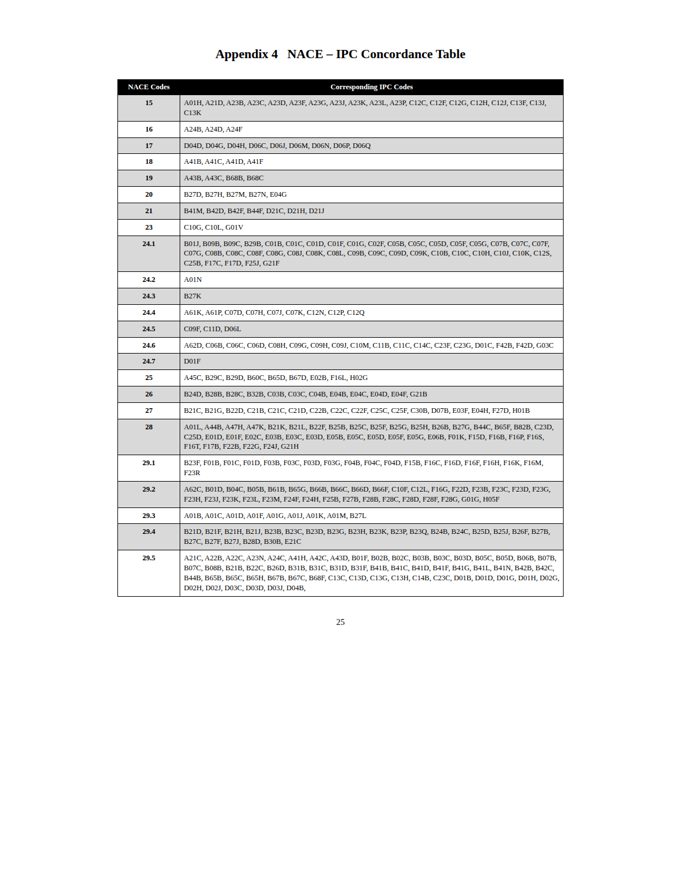Appendix 4 NACE – IPC Concordance Table
| NACE Codes | Corresponding IPC Codes |
| --- | --- |
| 15 | A01H, A21D, A23B, A23C, A23D, A23F, A23G, A23J, A23K, A23L, A23P, C12C, C12F, C12G, C12H, C12J, C13F, C13J, C13K |
| 16 | A24B, A24D, A24F |
| 17 | D04D, D04G, D04H, D06C, D06J, D06M, D06N, D06P, D06Q |
| 18 | A41B, A41C, A41D, A41F |
| 19 | A43B, A43C, B68B, B68C |
| 20 | B27D, B27H, B27M, B27N, E04G |
| 21 | B41M, B42D, B42F, B44F, D21C, D21H, D21J |
| 23 | C10G, C10L, G01V |
| 24.1 | B01J, B09B, B09C, B29B, C01B, C01C, C01D, C01F, C01G, C02F, C05B, C05C, C05D, C05F, C05G, C07B, C07C, C07F, C07G, C08B, C08C, C08F, C08G, C08J, C08K, C08L, C09B, C09C, C09D, C09K, C10B, C10C, C10H, C10J, C10K, C12S, C25B, F17C, F17D, F25J, G21F |
| 24.2 | A01N |
| 24.3 | B27K |
| 24.4 | A61K, A61P, C07D, C07H, C07J, C07K, C12N, C12P, C12Q |
| 24.5 | C09F, C11D, D06L |
| 24.6 | A62D, C06B, C06C, C06D, C08H, C09G, C09H, C09J, C10M, C11B, C11C, C14C, C23F, C23G, D01C, F42B, F42D, G03C |
| 24.7 | D01F |
| 25 | A45C, B29C, B29D, B60C, B65D, B67D, E02B, F16L, H02G |
| 26 | B24D, B28B, B28C, B32B, C03B, C03C, C04B, E04B, E04C, E04D, E04F, G21B |
| 27 | B21C, B21G, B22D, C21B, C21C, C21D, C22B, C22C, C22F, C25C, C25F, C30B, D07B, E03F, E04H, F27D, H01B |
| 28 | A01L, A44B, A47H, A47K, B21K, B21L, B22F, B25B, B25C, B25F, B25G, B25H, B26B, B27G, B44C, B65F, B82B, C23D, C25D, E01D, E01F, E02C, E03B, E03C, E03D, E05B, E05C, E05D, E05F, E05G, E06B, F01K, F15D, F16B, F16P, F16S, F16T, F17B, F22B, F22G, F24J, G21H |
| 29.1 | B23F, F01B, F01C, F01D, F03B, F03C, F03D, F03G, F04B, F04C, F04D, F15B, F16C, F16D, F16F, F16H, F16K, F16M, F23R |
| 29.2 | A62C, B01D, B04C, B05B, B61B, B65G, B66B, B66C, B66D, B66F, C10F, C12L, F16G, F22D, F23B, F23C, F23D, F23G, F23H, F23J, F23K, F23L, F23M, F24F, F24H, F25B, F27B, F28B, F28C, F28D, F28F, F28G, G01G, H05F |
| 29.3 | A01B, A01C, A01D, A01F, A01G, A01J, A01K, A01M, B27L |
| 29.4 | B21D, B21F, B21H, B21J, B23B, B23C, B23D, B23G, B23H, B23K, B23P, B23Q, B24B, B24C, B25D, B25J, B26F, B27B, B27C, B27F, B27J, B28D, B30B, E21C |
| 29.5 | A21C, A22B, A22C, A23N, A24C, A41H, A42C, A43D, B01F, B02B, B02C, B03B, B03C, B03D, B05C, B05D, B06B, B07B, B07C, B08B, B21B, B22C, B26D, B31B, B31C, B31D, B31F, B41B, B41C, B41D, B41F, B41G, B41L, B41N, B42B, B42C, B44B, B65B, B65C, B65H, B67B, B67C, B68F, C13C, C13D, C13G, C13H, C14B, C23C, D01B, D01D, D01G, D01H, D02G, D02H, D02J, D03C, D03D, D03J, D04B, |
25